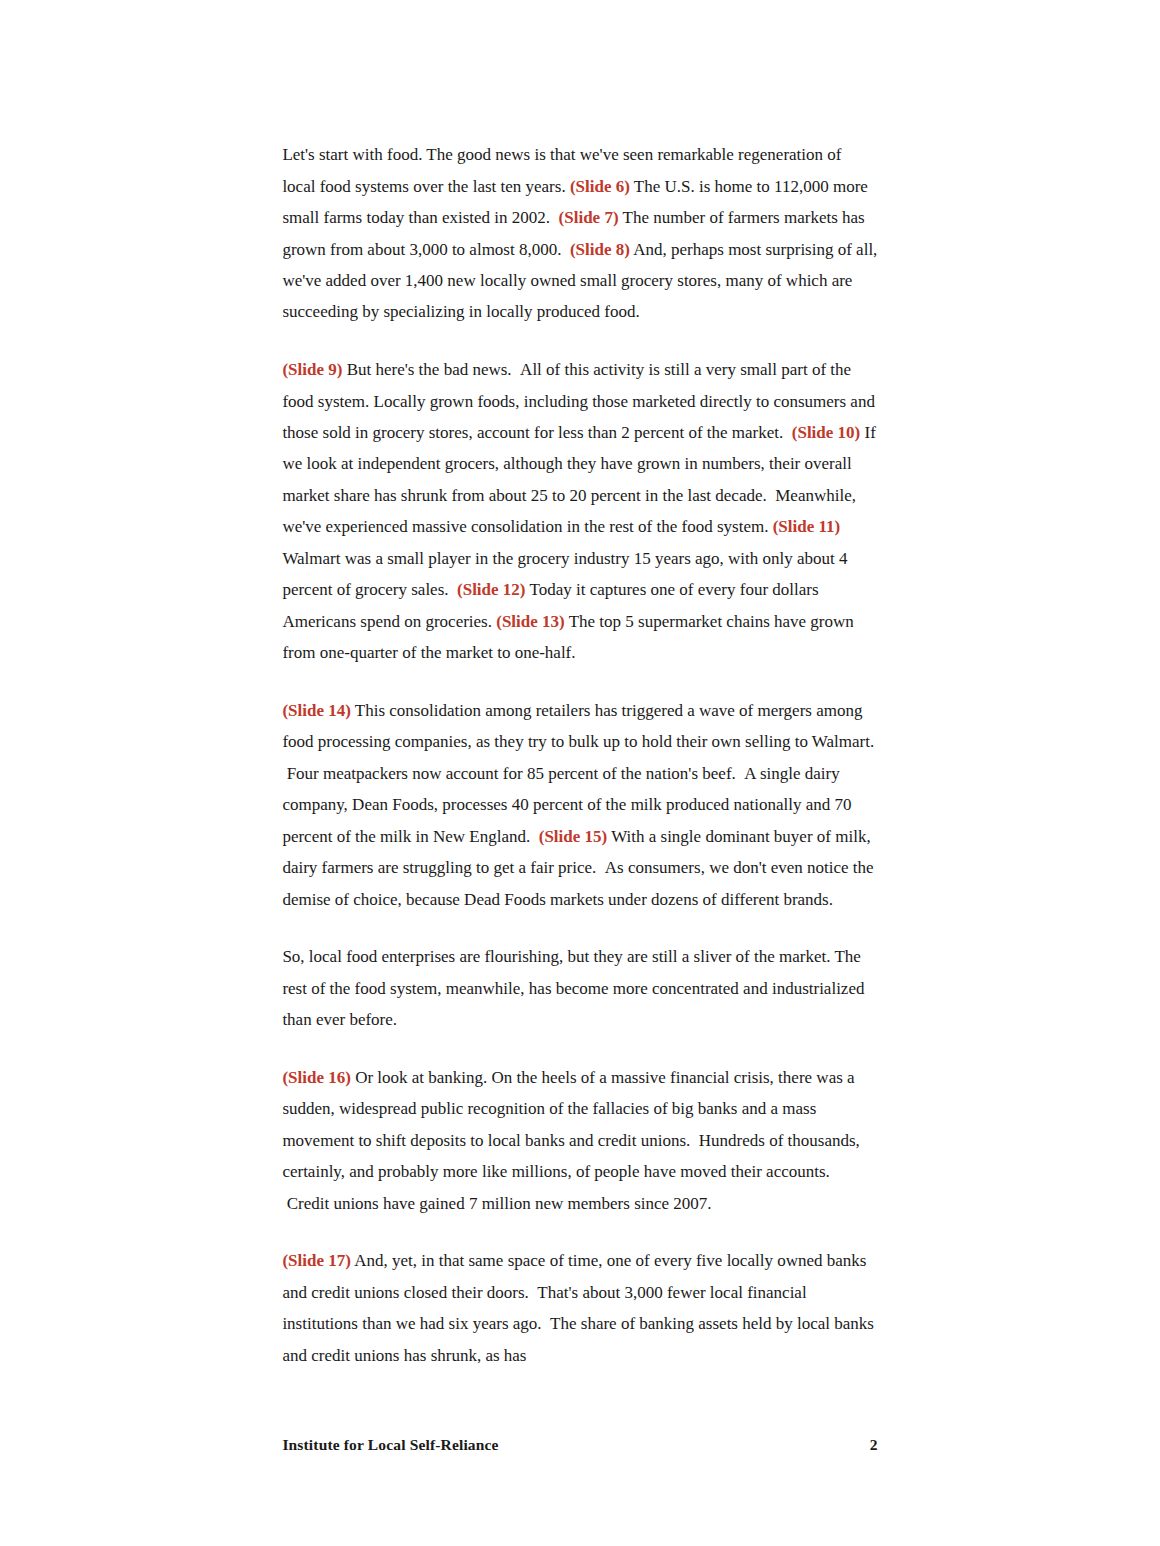Let's start with food. The good news is that we've seen remarkable regeneration of local food systems over the last ten years. (Slide 6) The U.S. is home to 112,000 more small farms today than existed in 2002. (Slide 7) The number of farmers markets has grown from about 3,000 to almost 8,000. (Slide 8) And, perhaps most surprising of all, we've added over 1,400 new locally owned small grocery stores, many of which are succeeding by specializing in locally produced food.
(Slide 9) But here's the bad news. All of this activity is still a very small part of the food system. Locally grown foods, including those marketed directly to consumers and those sold in grocery stores, account for less than 2 percent of the market. (Slide 10) If we look at independent grocers, although they have grown in numbers, their overall market share has shrunk from about 25 to 20 percent in the last decade. Meanwhile, we've experienced massive consolidation in the rest of the food system. (Slide 11) Walmart was a small player in the grocery industry 15 years ago, with only about 4 percent of grocery sales. (Slide 12) Today it captures one of every four dollars Americans spend on groceries. (Slide 13) The top 5 supermarket chains have grown from one-quarter of the market to one-half.
(Slide 14) This consolidation among retailers has triggered a wave of mergers among food processing companies, as they try to bulk up to hold their own selling to Walmart. Four meatpackers now account for 85 percent of the nation's beef. A single dairy company, Dean Foods, processes 40 percent of the milk produced nationally and 70 percent of the milk in New England. (Slide 15) With a single dominant buyer of milk, dairy farmers are struggling to get a fair price. As consumers, we don't even notice the demise of choice, because Dead Foods markets under dozens of different brands.
So, local food enterprises are flourishing, but they are still a sliver of the market. The rest of the food system, meanwhile, has become more concentrated and industrialized than ever before.
(Slide 16) Or look at banking. On the heels of a massive financial crisis, there was a sudden, widespread public recognition of the fallacies of big banks and a mass movement to shift deposits to local banks and credit unions. Hundreds of thousands, certainly, and probably more like millions, of people have moved their accounts. Credit unions have gained 7 million new members since 2007.
(Slide 17) And, yet, in that same space of time, one of every five locally owned banks and credit unions closed their doors. That's about 3,000 fewer local financial institutions than we had six years ago. The share of banking assets held by local banks and credit unions has shrunk, as has
Institute for Local Self-Reliance 2